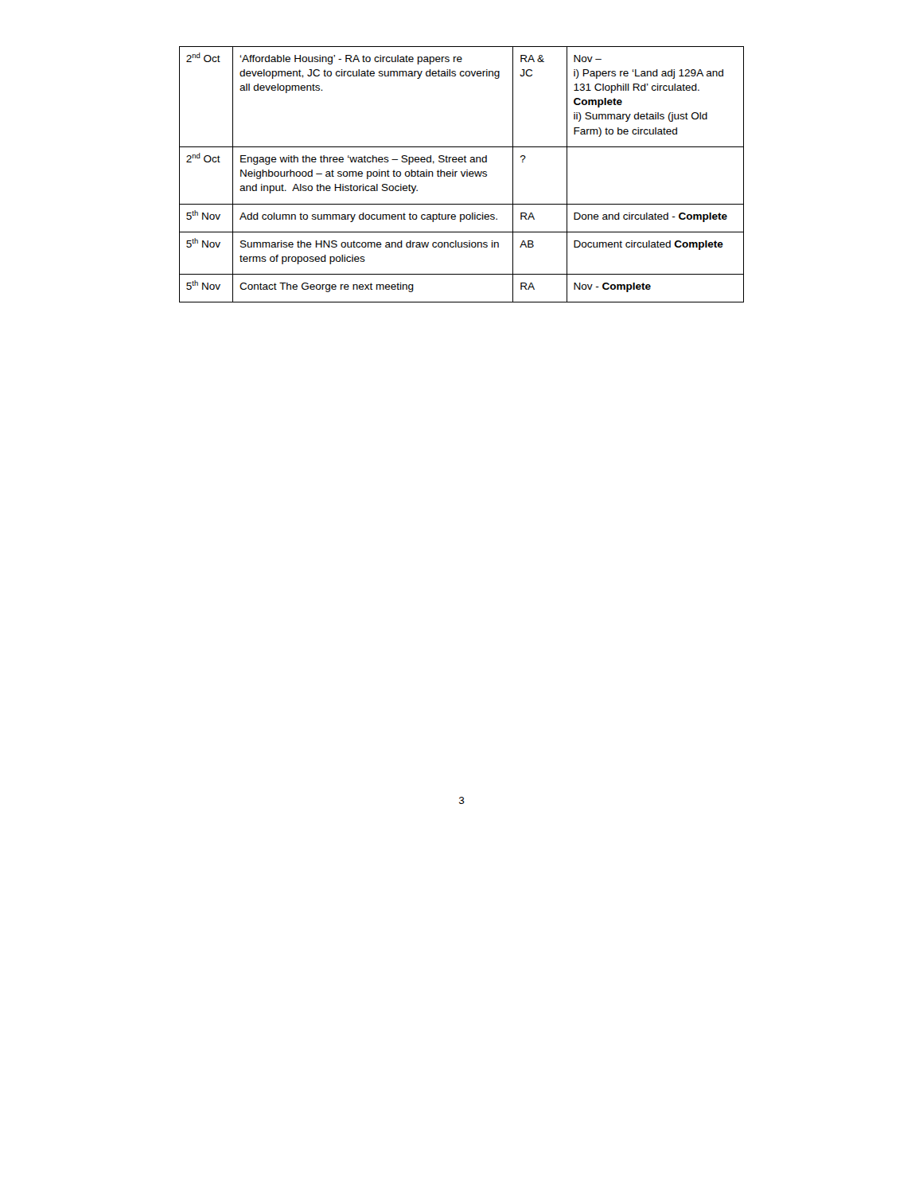| 2 nd Oct | ‘Affordable Housing’ - RA to circulate papers re development, JC to circulate summary details covering all developments. | RA & JC | Nov – i) Papers re ‘Land adj 129A and 131 Clophill Rd’ circulated. Complete ii) Summary details (just Old Farm) to be circulated |
| 2 nd Oct | Engage with the three ‘watches – Speed, Street and Neighbourhood – at some point to obtain their views and input. Also the Historical Society. | ? | |
| 5 th Nov | Add column to summary document to capture policies. | RA | Done and circulated - Complete |
| 5 th Nov | Summarise the HNS outcome and draw conclusions in terms of proposed policies | AB | Document circulated Complete |
| 5 th Nov | Contact The George re next meeting | RA | Nov - Complete |
3